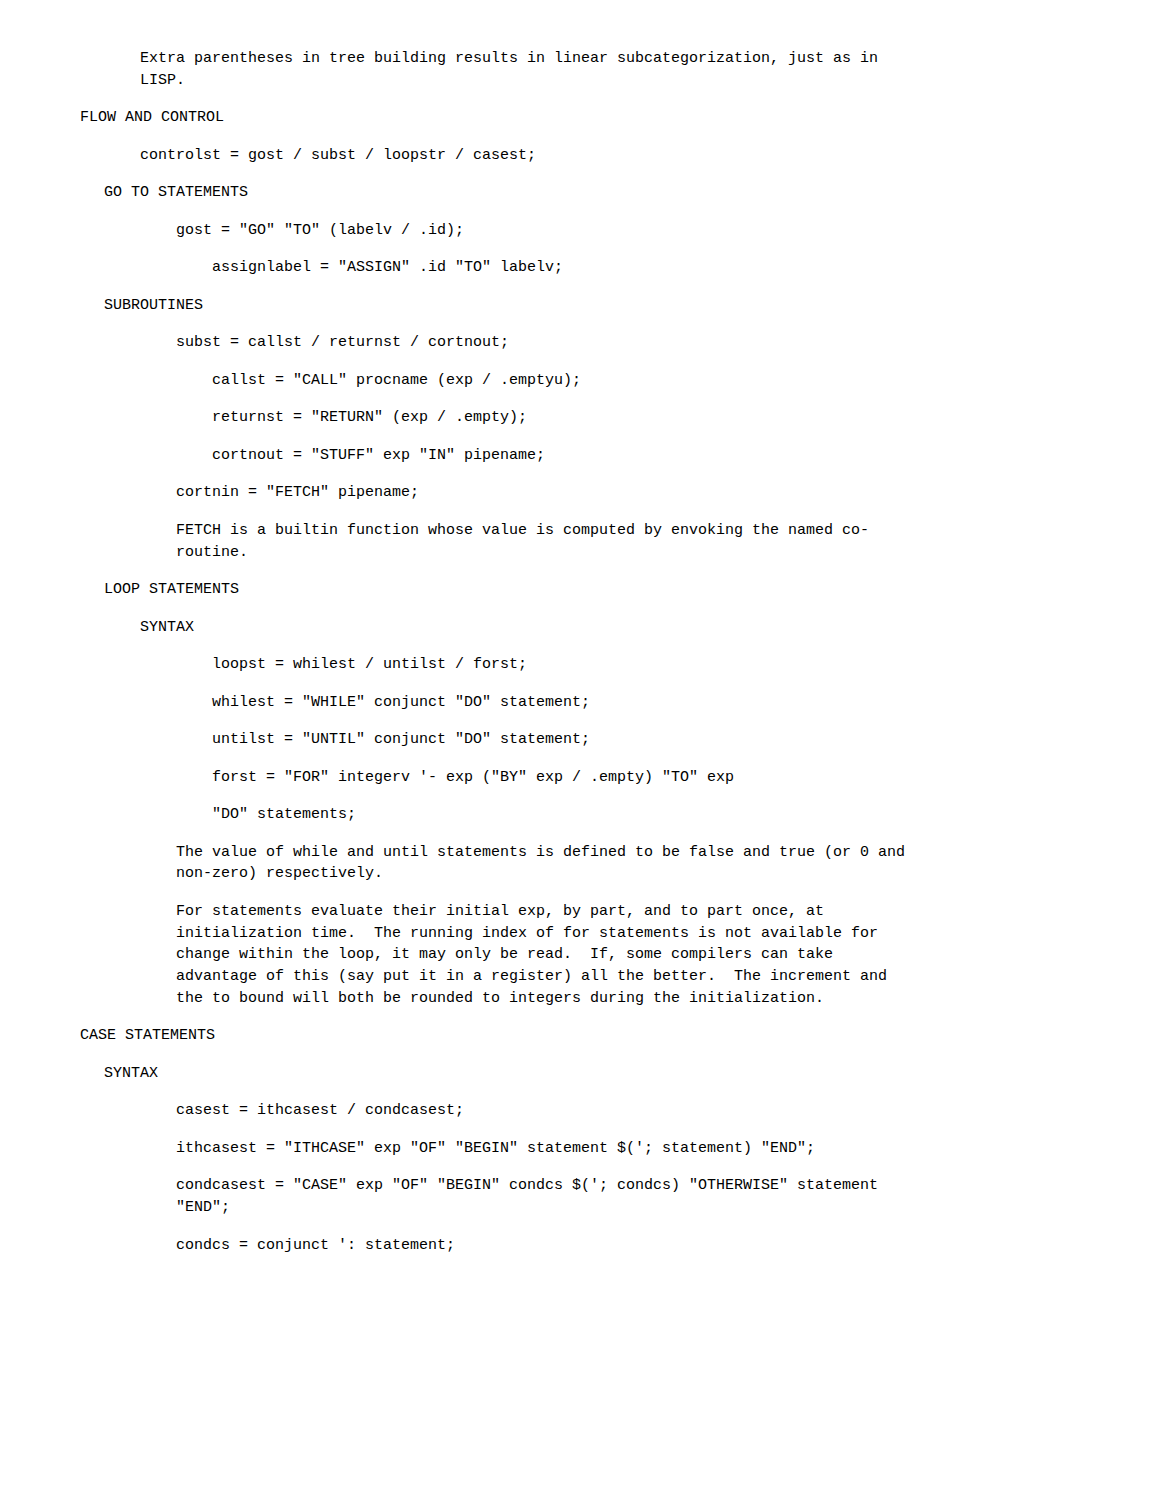Extra parentheses in tree building results in linear subcategorization, just as in LISP.
FLOW AND CONTROL
controlst = gost / subst / loopstr / casest;
GO TO STATEMENTS
gost = "GO" "TO" (labelv / .id);
assignlabel = "ASSIGN" .id "TO" labelv;
SUBROUTINES
subst = callst / returnst / cortnout;
callst = "CALL" procname (exp / .emptyu);
returnst = "RETURN" (exp / .empty);
cortnout = "STUFF" exp "IN" pipename;
cortnin = "FETCH" pipename;
FETCH is a builtin function whose value is computed by envoking the named co-routine.
LOOP STATEMENTS
SYNTAX
loopst = whilest / untilst / forst;
whilest = "WHILE" conjunct "DO" statement;
untilst = "UNTIL" conjunct "DO" statement;
forst = "FOR" integerv '- exp ("BY" exp / .empty) "TO" exp
"DO" statements;
The value of while and until statements is defined to be false and true (or 0 and non-zero) respectively.
For statements evaluate their initial exp, by part, and to part once, at initialization time. The running index of for statements is not available for change within the loop, it may only be read. If, some compilers can take advantage of this (say put it in a register) all the better. The increment and the to bound will both be rounded to integers during the initialization.
CASE STATEMENTS
SYNTAX
casest = ithcasest / condcasest;
ithcasest = "ITHCASE" exp "OF" "BEGIN" statement $('; statement) "END";
condcasest = "CASE" exp "OF" "BEGIN" condcs $('; condcs) "OTHERWISE" statement "END";
condcs = conjunct ': statement;